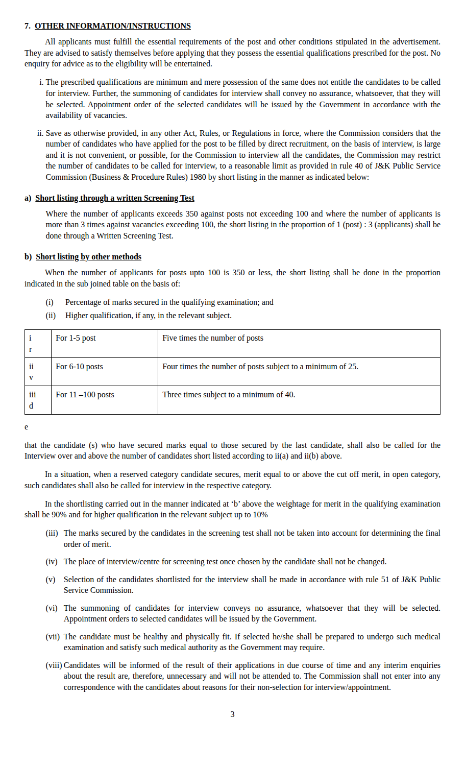7. OTHER INFORMATION/INSTRUCTIONS
All applicants must fulfill the essential requirements of the post and other conditions stipulated in the advertisement. They are advised to satisfy themselves before applying that they possess the essential qualifications prescribed for the post. No enquiry for advice as to the eligibility will be entertained.
The prescribed qualifications are minimum and mere possession of the same does not entitle the candidates to be called for interview. Further, the summoning of candidates for interview shall convey no assurance, whatsoever, that they will be selected. Appointment order of the selected candidates will be issued by the Government in accordance with the availability of vacancies.
Save as otherwise provided, in any other Act, Rules, or Regulations in force, where the Commission considers that the number of candidates who have applied for the post to be filled by direct recruitment, on the basis of interview, is large and it is not convenient, or possible, for the Commission to interview all the candidates, the Commission may restrict the number of candidates to be called for interview, to a reasonable limit as provided in rule 40 of J&K Public Service Commission (Business & Procedure Rules) 1980 by short listing in the manner as indicated below:
a) Short listing through a written Screening Test
Where the number of applicants exceeds 350 against posts not exceeding 100 and where the number of applicants is more than 3 times against vacancies exceeding 100, the short listing in the proportion of 1 (post) : 3 (applicants) shall be done through a Written Screening Test.
b) Short listing by other methods
When the number of applicants for posts upto 100 is 350 or less, the short listing shall be done in the proportion indicated in the sub joined table on the basis of:
(i) Percentage of marks secured in the qualifying examination; and
(ii) Higher qualification, if any, in the relevant subject.
| i r | For 1-5 post | Five times the number of posts |
| ii v | For 6-10 posts | Four times the number of posts subject to a minimum of 25. |
| iii d | For 11 –100 posts | Three times subject to a minimum of 40. |
e
that the candidate (s) who have secured marks equal to those secured by the last candidate, shall also be called for the Interview over and above the number of candidates short listed according to ii(a) and ii(b) above.
In a situation, when a reserved category candidate secures, merit equal to or above the cut off merit, in open category, such candidates shall also be called for interview in the respective category.
In the shortlisting carried out in the manner indicated at ‘b’ above the weightage for merit in the qualifying examination shall be 90% and for higher qualification in the relevant subject up to 10%
(iii) The marks secured by the candidates in the screening test shall not be taken into account for determining the final order of merit.
(iv) The place of interview/centre for screening test once chosen by the candidate shall not be changed.
(v) Selection of the candidates shortlisted for the interview shall be made in accordance with rule 51 of J&K Public Service Commission.
(vi) The summoning of candidates for interview conveys no assurance, whatsoever that they will be selected. Appointment orders to selected candidates will be issued by the Government.
(vii) The candidate must be healthy and physically fit. If selected he/she shall be prepared to undergo such medical examination and satisfy such medical authority as the Government may require.
(viii) Candidates will be informed of the result of their applications in due course of time and any interim enquiries about the result are, therefore, unnecessary and will not be attended to. The Commission shall not enter into any correspondence with the candidates about reasons for their non-selection for interview/appointment.
3